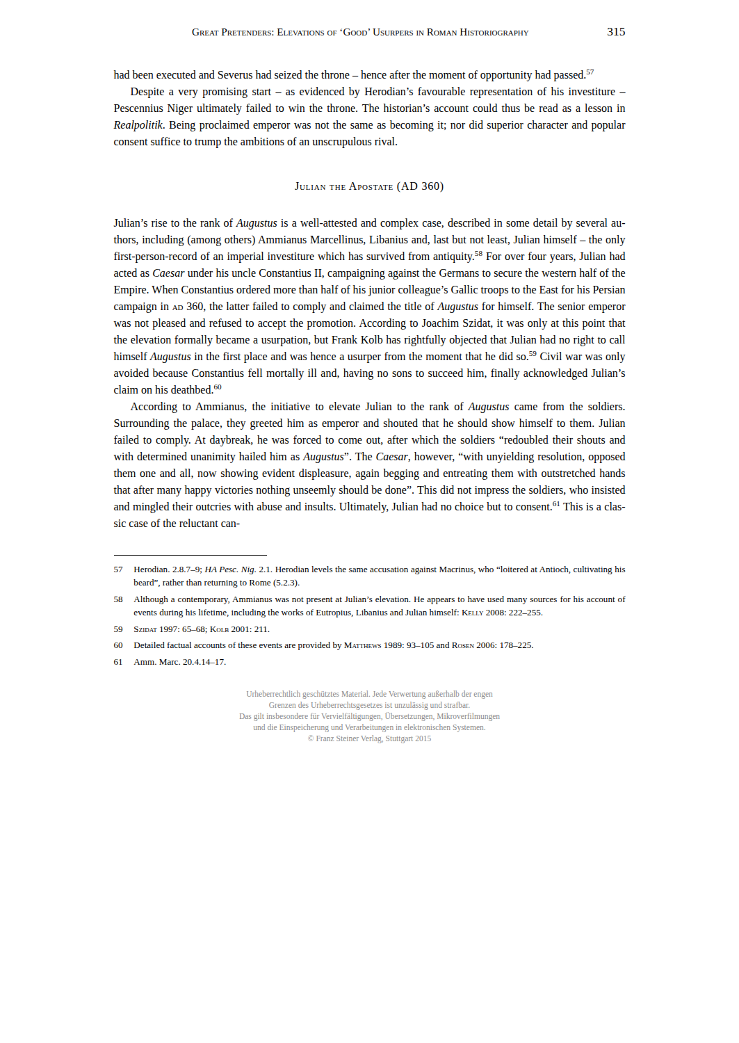Great Pretenders: Elevations of ‘Good’ Usurpers in Roman Historiography 315
had been executed and Severus had seized the throne – hence after the moment of opportunity had passed.57
Despite a very promising start – as evidenced by Herodian’s favourable representation of his investiture – Pescennius Niger ultimately failed to win the throne. The historian’s account could thus be read as a lesson in Realpolitik. Being proclaimed emperor was not the same as becoming it; nor did superior character and popular consent suffice to trump the ambitions of an unscrupulous rival.
Julian the Apostate (AD 360)
Julian’s rise to the rank of Augustus is a well-attested and complex case, described in some detail by several authors, including (among others) Ammianus Marcellinus, Libanius and, last but not least, Julian himself – the only first-person-record of an imperial investiture which has survived from antiquity.58 For over four years, Julian had acted as Caesar under his uncle Constantius II, campaigning against the Germans to secure the western half of the Empire. When Constantius ordered more than half of his junior colleague’s Gallic troops to the East for his Persian campaign in ad 360, the latter failed to comply and claimed the title of Augustus for himself. The senior emperor was not pleased and refused to accept the promotion. According to Joachim Szidat, it was only at this point that the elevation formally became a usurpation, but Frank Kolb has rightfully objected that Julian had no right to call himself Augustus in the first place and was hence a usurper from the moment that he did so.59 Civil war was only avoided because Constantius fell mortally ill and, having no sons to succeed him, finally acknowledged Julian’s claim on his deathbed.60
According to Ammianus, the initiative to elevate Julian to the rank of Augustus came from the soldiers. Surrounding the palace, they greeted him as emperor and shouted that he should show himself to them. Julian failed to comply. At daybreak, he was forced to come out, after which the soldiers “redoubled their shouts and with determined unanimity hailed him as Augustus”. The Caesar, however, “with unyielding resolution, opposed them one and all, now showing evident displeasure, again begging and entreating them with outstretched hands that after many happy victories nothing unseemly should be done”. This did not impress the soldiers, who insisted and mingled their outcries with abuse and insults. Ultimately, Julian had no choice but to consent.61 This is a classic case of the reluctant can-
57 Herodian. 2.8.7–9; HA Pesc. Nig. 2.1. Herodian levels the same accusation against Macrinus, who “loitered at Antioch, cultivating his beard”, rather than returning to Rome (5.2.3).
58 Although a contemporary, Ammianus was not present at Julian’s elevation. He appears to have used many sources for his account of events during his lifetime, including the works of Eutropius, Libanius and Julian himself: Kelly 2008: 222–255.
59 Szidat 1997: 65–68; Kolb 2001: 211.
60 Detailed factual accounts of these events are provided by Matthews 1989: 93–105 and Rosen 2006: 178–225.
61 Amm. Marc. 20.4.14–17.
Urheberrechtlich geschütztes Material. Jede Verwertung außerhalb der engen
Grenzen des Urheberrechtsgesetzes ist unzulässig und strafbar.
Das gilt insbesondere für Vervielfältigungen, Übersetzungen, Mikroverfilmungen
und die Einspeicherung und Verarbeitungen in elektronischen Systemen.
© Franz Steiner Verlag, Stuttgart 2015